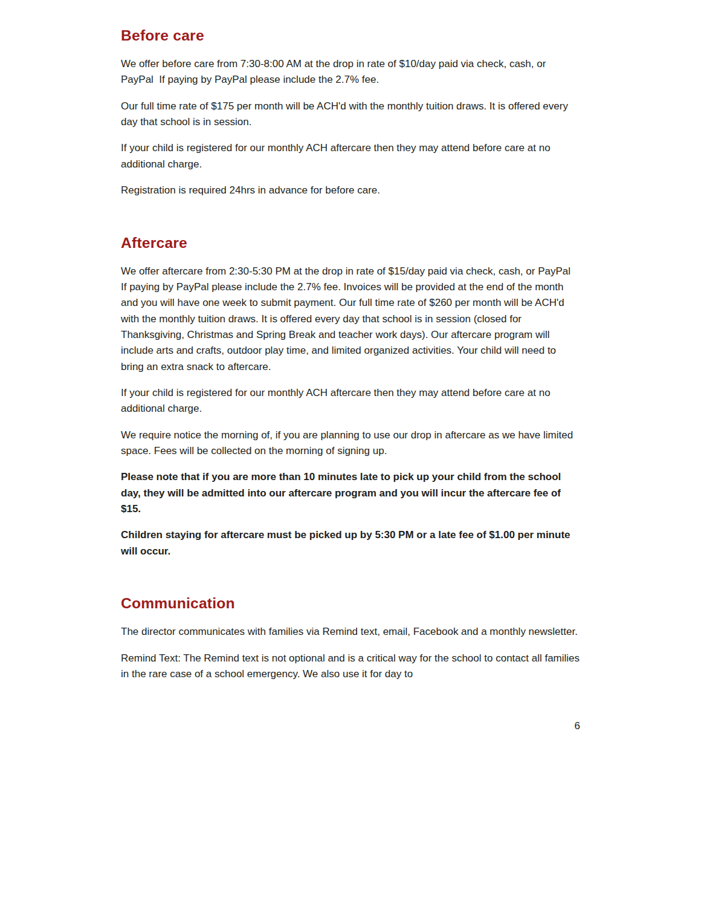Before care
We offer before care from 7:30-8:00 AM at the drop in rate of $10/day paid via check, cash, or PayPal If paying by PayPal please include the 2.7% fee.
Our full time rate of $175 per month will be ACH'd with the monthly tuition draws. It is offered every day that school is in session.
If your child is registered for our monthly ACH aftercare then they may attend before care at no additional charge.
Registration is required 24hrs in advance for before care.
Aftercare
We offer aftercare from 2:30-5:30 PM at the drop in rate of $15/day paid via check, cash, or PayPal If paying by PayPal please include the 2.7% fee. Invoices will be provided at the end of the month and you will have one week to submit payment. Our full time rate of $260 per month will be ACH'd with the monthly tuition draws. It is offered every day that school is in session (closed for Thanksgiving, Christmas and Spring Break and teacher work days). Our aftercare program will include arts and crafts, outdoor play time, and limited organized activities. Your child will need to bring an extra snack to aftercare.
If your child is registered for our monthly ACH aftercare then they may attend before care at no additional charge.
We require notice the morning of, if you are planning to use our drop in aftercare as we have limited space. Fees will be collected on the morning of signing up.
Please note that if you are more than 10 minutes late to pick up your child from the school day, they will be admitted into our aftercare program and you will incur the aftercare fee of $15.
Children staying for aftercare must be picked up by 5:30 PM or a late fee of $1.00 per minute will occur.
Communication
The director communicates with families via Remind text, email, Facebook and a monthly newsletter.
Remind Text: The Remind text is not optional and is a critical way for the school to contact all families in the rare case of a school emergency. We also use it for day to
6